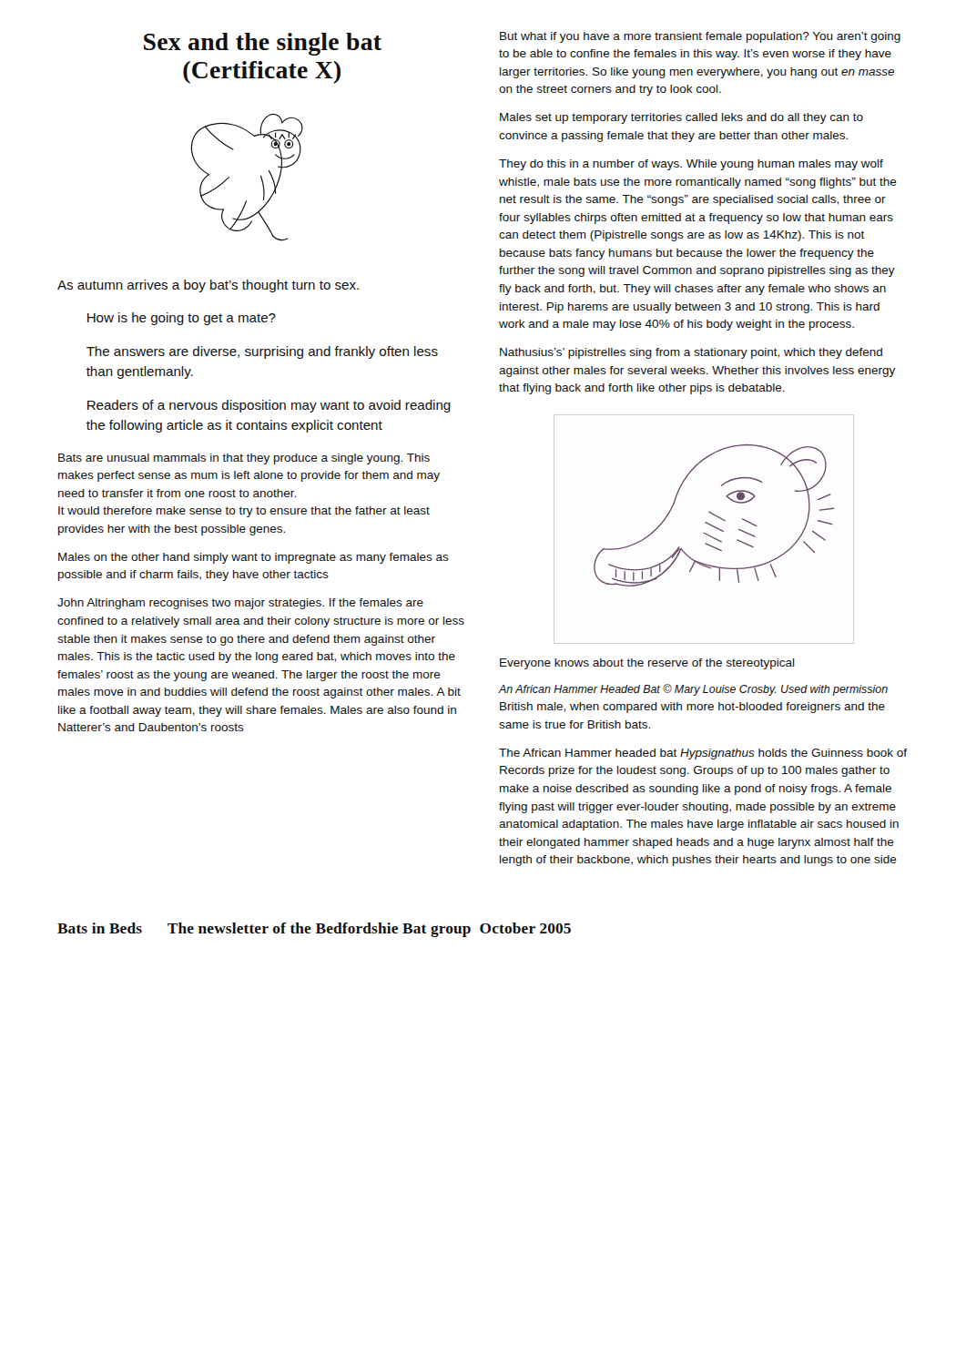Sex and the single bat
(Certificate X)
As autumn arrives a boy bat’s thought turn to sex.
How is he going to get a mate?
The answers are diverse, surprising and frankly often less than gentlemanly.
Readers of a nervous disposition may want to avoid reading the following article as it contains explicit content
Bats are unusual mammals in that they produce a single young. This makes perfect sense as mum is left alone to provide for them and may need to transfer it from one roost to another.
It would therefore make sense to try to ensure that the father at least provides her with the best possible genes.
Males on the other hand simply want to impregnate as many females as possible and if charm fails, they have other tactics
John Altringham recognises two major strategies. If the females are confined to a relatively small area and their colony structure is more or less stable then it makes sense to go there and defend them against other males. This is the tactic used by the long eared bat, which moves into the females’ roost as the young are weaned. The larger the roost the more males move in and buddies will defend the roost against other males. A bit like a football away team, they will share females. Males are also found in Natterer’s and Daubenton’s roosts
But what if you have a more transient female population? You aren’t going to be able to confine the females in this way. It’s even worse if they have larger territories. So like young men everywhere, you hang out en masse on the street corners and try to look cool.
Males set up temporary territories called leks and do all they can to convince a passing female that they are better than other males.
They do this in a number of ways. While young human males may wolf whistle, male bats use the more romantically named “song flights” but the net result is the same. The “songs” are specialised social calls, three or four syllables chirps often emitted at a frequency so low that human ears can detect them (Pipistrelle songs are as low as 14Khz). This is not because bats fancy humans but because the lower the frequency the further the song will travel Common and soprano pipistrelles sing as they fly back and forth, but. They will chases after any female who shows an interest. Pip harems are usually between 3 and 10 strong. This is hard work and a male may lose 40% of his body weight in the process.
Nathusius’s’ pipistrelles sing from a stationary point, which they defend against other males for several weeks. Whether this involves less energy that flying back and forth like other pips is debatable.
Everyone knows about the reserve of the stereotypical
An African Hammer Headed Bat © Mary Louise Crosby. Used with permission
British male, when compared with more hot-blooded foreigners and the same is true for British bats.
The African Hammer headed bat Hypsignathus holds the Guinness book of Records prize for the loudest song. Groups of up to 100 males gather to make a noise described as sounding like a pond of noisy frogs. A female flying past will trigger ever-louder shouting, made possible by an extreme anatomical adaptation. The males have large inflatable air sacs housed in their elongated hammer shaped heads and a huge larynx almost half the length of their backbone, which pushes their hearts and lungs to one side
Bats in Beds The newsletter of the Bedfordshie Bat group October 2005